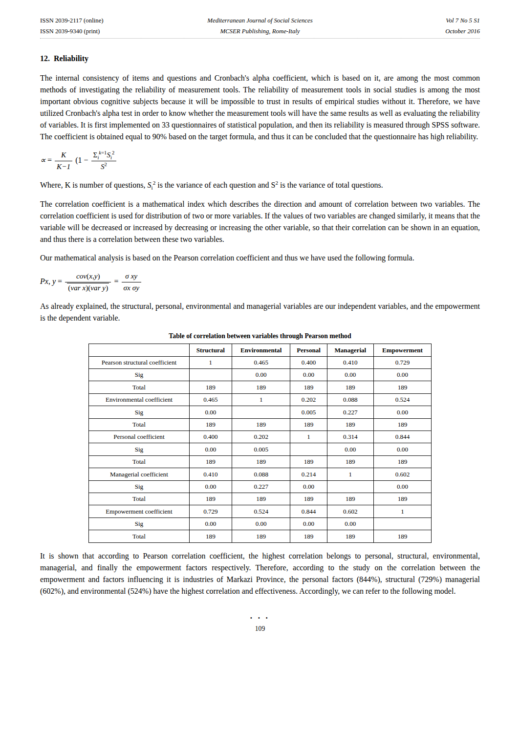| ISSN 2039-2117 (online) | Mediterranean Journal of Social Sciences | Vol 7 No 5 S1 |
| ISSN 2039-9340 (print) | MCSER Publishing, Rome-Italy | October 2016 |
12. Reliability
The internal consistency of items and questions and Cronbach's alpha coefficient, which is based on it, are among the most common methods of investigating the reliability of measurement tools. The reliability of measurement tools in social studies is among the most important obvious cognitive subjects because it will be impossible to trust in results of empirical studies without it. Therefore, we have utilized Cronbach's alpha test in order to know whether the measurement tools will have the same results as well as evaluating the reliability of variables. It is first implemented on 33 questionnaires of statistical population, and then its reliability is measured through SPSS software. The coefficient is obtained equal to 90% based on the target formula, and thus it can be concluded that the questionnaire has high reliability.
∝ = KK−1 (1 − Σik=1Si2 S2
Where, K is number of questions, Si2 is the variance of each question and S2 is the variance of total questions.
The correlation coefficient is a mathematical index which describes the direction and amount of correlation between two variables. The correlation coefficient is used for distribution of two or more variables. If the values of two variables are changed similarly, it means that the variable will be decreased or increased by decreasing or increasing the other variable, so that their correlation can be shown in an equation, and thus there is a correlation between these two variables.
Our mathematical analysis is based on the Pearson correlation coefficient and thus we have used the following formula.
Px, y = cov(x,y)(var x)(var y) = σ xy σx σy
As already explained, the structural, personal, environmental and managerial variables are our independent variables, and the empowerment is the dependent variable.
Table of correlation between variables through Pearson method
| | Structural | Environmental | Personal | Managerial | Empowerment |
| --- | --- | --- | --- | --- | --- |
| Pearson structural coefficient | 1 | 0.465 | 0.400 | 0.410 | 0.729 |
| Sig | | 0.00 | 0.00 | 0.00 | 0.00 |
| Total | 189 | 189 | 189 | 189 | 189 |
| Environmental coefficient | 0.465 | 1 | 0.202 | 0.088 | 0.524 |
| Sig | 0.00 | | 0.005 | 0.227 | 0.00 |
| Total | 189 | 189 | 189 | 189 | 189 |
| Personal coefficient | 0.400 | 0.202 | 1 | 0.314 | 0.844 |
| Sig | 0.00 | 0.005 | | 0.00 | 0.00 |
| Total | 189 | 189 | 189 | 189 | 189 |
| Managerial coefficient | 0.410 | 0.088 | 0.214 | 1 | 0.602 |
| Sig | 0.00 | 0.227 | 0.00 | | 0.00 |
| Total | 189 | 189 | 189 | 189 | 189 |
| Empowerment coefficient | 0.729 | 0.524 | 0.844 | 0.602 | 1 |
| Sig | 0.00 | 0.00 | 0.00 | 0.00 | |
| Total | 189 | 189 | 189 | 189 | 189 |
It is shown that according to Pearson correlation coefficient, the highest correlation belongs to personal, structural, environmental, managerial, and finally the empowerment factors respectively. Therefore, according to the study on the correlation between the empowerment and factors influencing it is industries of Markazi Province, the personal factors (844%), structural (729%) managerial (602%), and environmental (524%) have the highest correlation and effectiveness. Accordingly, we can refer to the following model.
• • •
109